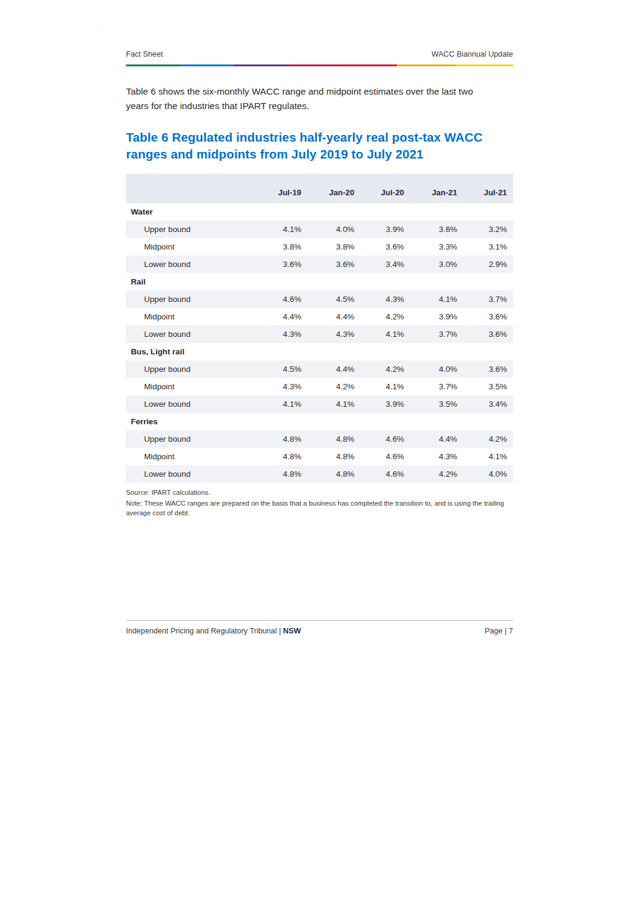.
Fact Sheet
WACC Biannual Update
Table 6 shows the six-monthly WACC range and midpoint estimates over the last two years for the industries that IPART regulates.
Table 6 Regulated industries half-yearly real post-tax WACC ranges and midpoints from July 2019 to July 2021
| | Jul-19 | Jan-20 | Jul-20 | Jan-21 | Jul-21 |
| --- | --- | --- | --- | --- | --- |
| Water | | | | | |
| Upper bound | 4.1% | 4.0% | 3.9% | 3.6% | 3.2% |
| Midpoint | 3.8% | 3.8% | 3.6% | 3.3% | 3.1% |
| Lower bound | 3.6% | 3.6% | 3.4% | 3.0% | 2.9% |
| Rail | | | | | |
| Upper bound | 4.6% | 4.5% | 4.3% | 4.1% | 3.7% |
| Midpoint | 4.4% | 4.4% | 4.2% | 3.9% | 3.6% |
| Lower bound | 4.3% | 4.3% | 4.1% | 3.7% | 3.6% |
| Bus, Light rail | | | | | |
| Upper bound | 4.5% | 4.4% | 4.2% | 4.0% | 3.6% |
| Midpoint | 4.3% | 4.2% | 4.1% | 3.7% | 3.5% |
| Lower bound | 4.1% | 4.1% | 3.9% | 3.5% | 3.4% |
| Ferries | | | | | |
| Upper bound | 4.8% | 4.8% | 4.6% | 4.4% | 4.2% |
| Midpoint | 4.8% | 4.8% | 4.6% | 4.3% | 4.1% |
| Lower bound | 4.8% | 4.8% | 4.6% | 4.2% | 4.0% |
Source: IPART calculations.
Note: These WACC ranges are prepared on the basis that a business has completed the transition to, and is using the trailing average cost of debt.
Independent Pricing and Regulatory Tribunal | NSW
Page | 7